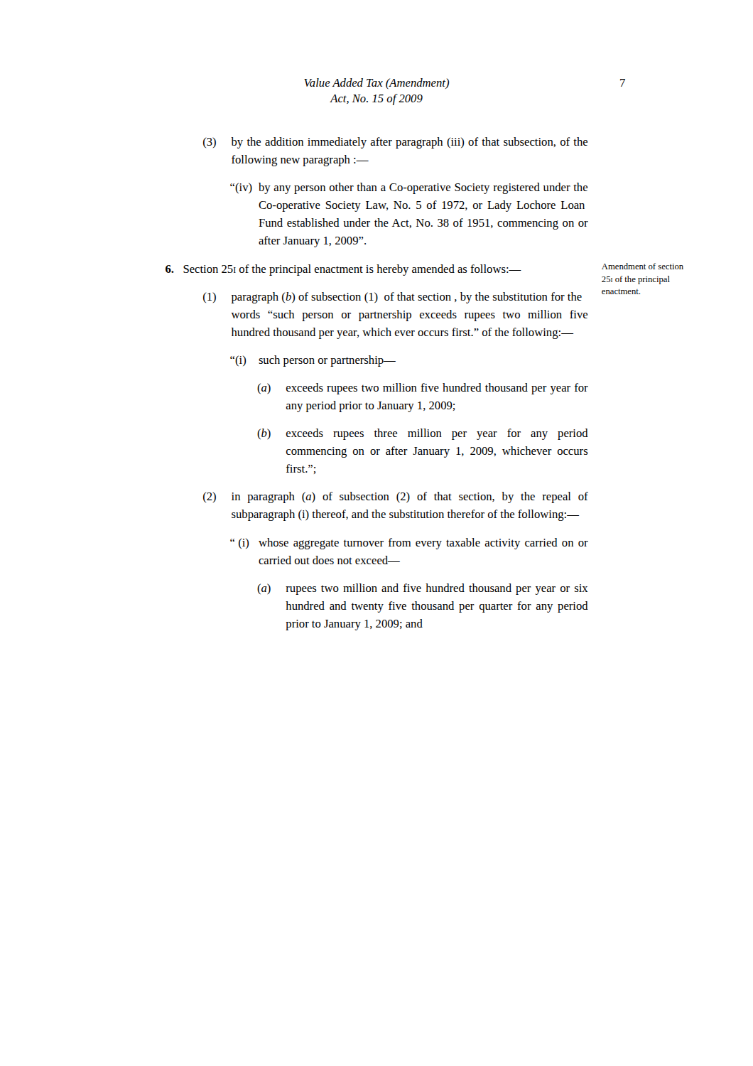7 Value Added Tax (Amendment)
Act, No. 15 of 2009
(3)
by the addition immediately after paragraph (iii) of that subsection, of the following new paragraph :—
“(iv)
by any person other than a Co-operative Society registered under the Co-operative Society Law, No. 5 of 1972, or Lady Lochore Loan Fund established under the Act, No. 38 of 1951, commencing on or after January 1, 2009”.
Amendment of section 25i of the principal enactment.
6. Section 25i of the principal enactment is hereby amended as follows:—
(1)
paragraph (b) of subsection (1) of that section , by the substitution for the words “such person or partnership exceeds rupees two million five hundred thousand per year, which ever occurs first.” of the following:—
“(i)
such person or partnership—
(a)
exceeds rupees two million five hundred thousand per year for any period prior to January 1, 2009;
(b)
exceeds rupees three million per year for any period commencing on or after January 1, 2009, whichever occurs first.”;
(2)
in paragraph (a) of subsection (2) of that section, by the repeal of subparagraph (i) thereof, and the substitution therefor of the following:—
“ (i)
whose aggregate turnover from every taxable activity carried on or carried out does not exceed—
(a)
rupees two million and five hundred thousand per year or six hundred and twenty five thousand per quarter for any period prior to January 1, 2009; and